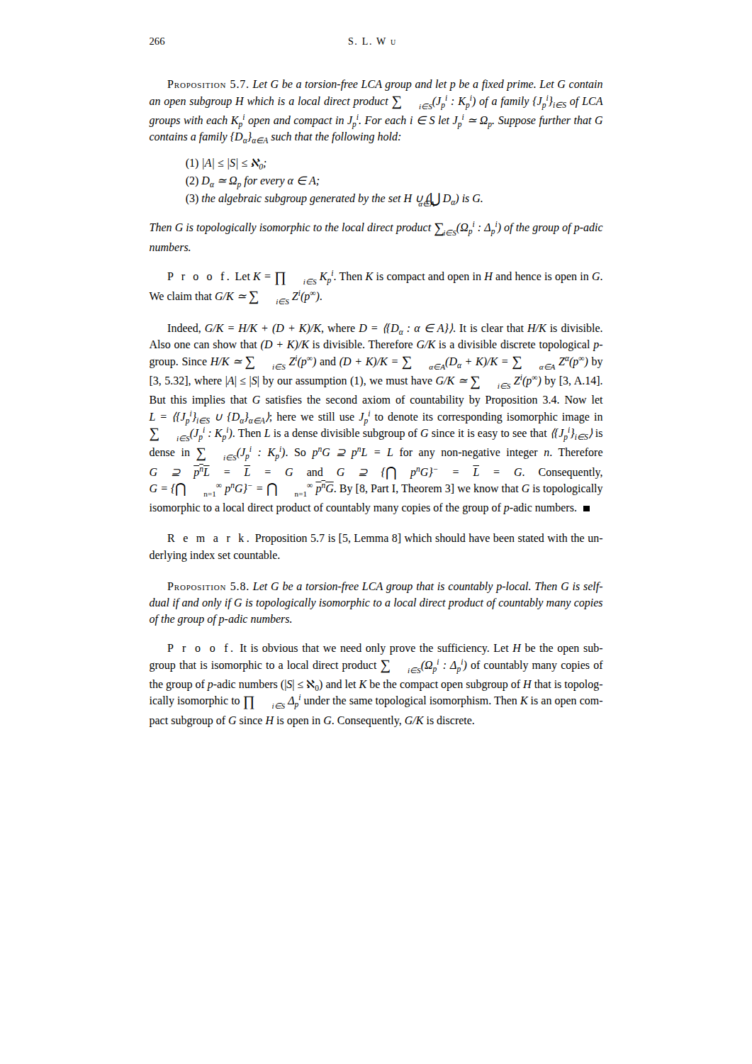266
S. L. W u
Proposition 5.7. Let G be a torsion-free LCA group and let p be a fixed prime. Let G contain an open subgroup H which is a local direct product ∑i∈S(Jpi : Kpi) of a family {Jpi}i∈S of LCA groups with each Kpi open and compact in Jpi. For each i ∈ S let Jpi ≃ Ωp. Suppose further that G contains a family {Dα}α∈A such that the following hold:
(1) |A| ≤ |S| ≤ ℵ0;
(2) Dα ≃ Ωp for every α ∈ A;
(3) the algebraic subgroup generated by the set H ∪ (⋃α∈A Dα) is G.
Then G is topologically isomorphic to the local direct product ∑i∈S(Ωpi : Δpi) of the group of p-adic numbers.
P r o o f. Let K = ∏i∈S Kpi. Then K is compact and open in H and hence is open in G. We claim that G/K ≃ ∑i∈S Zi(p∞).
Indeed, G/K = H/K + (D + K)/K, where D = ⟨{Dα : α ∈ A}⟩. It is clear that H/K is divisible. Also one can show that (D + K)/K is divisible. Therefore G/K is a divisible discrete topological p-group. Since H/K ≃ ∑i∈S Zi(p∞) and (D + K)/K = ∑α∈A(Dα + K)/K = ∑α∈A Zα(p∞) by [3, 5.32], where |A| ≤ |S| by our assumption (1), we must have G/K ≃ ∑i∈S Zi(p∞) by [3, A.14]. But this implies that G satisfies the second axiom of countability by Proposition 3.4. Now let L = ⟨{Jpi}i∈S ∪ {Dα}α∈A⟩; here we still use Jpi to denote its corresponding isomorphic image in ∑i∈S(Jpi : Kpi). Then L is a dense divisible subgroup of G since it is easy to see that ⟨{Jpi}i∈S⟩ is dense in ∑i∈S(Jpi : Kpi). So pnG ⊇ pnL = L for any non-negative integer n. Therefore G ⊇ pnL = L = G and G ⊇ {⋂ pnG}− = L = G. Consequently, G = {⋂n=1∞ pnG}− = ⋂n=1∞ pnG. By [8, Part I, Theorem 3] we know that G is topologically isomorphic to a local direct product of countably many copies of the group of p-adic numbers.
R e m a r k. Proposition 5.7 is [5, Lemma 8] which should have been stated with the underlying index set countable.
Proposition 5.8. Let G be a torsion-free LCA group that is countably p-local. Then G is self-dual if and only if G is topologically isomorphic to a local direct product of countably many copies of the group of p-adic numbers.
P r o o f. It is obvious that we need only prove the sufficiency. Let H be the open subgroup that is isomorphic to a local direct product ∑i∈S(Ωpi : Δpi) of countably many copies of the group of p-adic numbers (|S| ≤ ℵ0) and let K be the compact open subgroup of H that is topologically isomorphic to ∏i∈S Δpi under the same topological isomorphism. Then K is an open compact subgroup of G since H is open in G. Consequently, G/K is discrete.